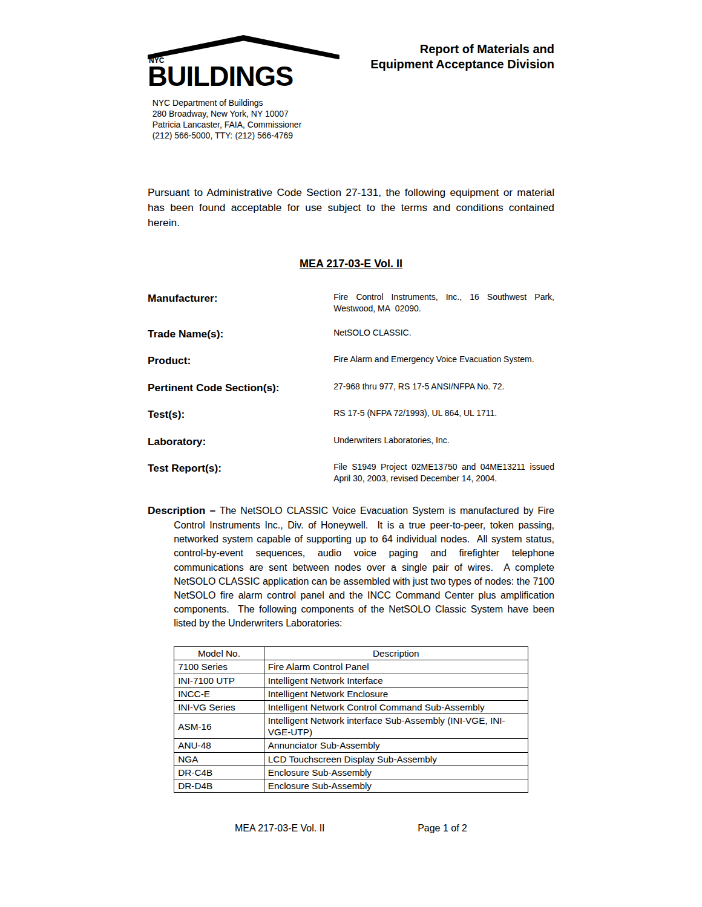NYC BUILDINGS
NYC Department of Buildings
280 Broadway, New York, NY 10007
Patricia Lancaster, FAIA, Commissioner
(212) 566-5000, TTY: (212) 566-4769
Report of Materials and
Equipment Acceptance Division
Pursuant to Administrative Code Section 27-131, the following equipment or material has been found acceptable for use subject to the terms and conditions contained herein.
MEA 217-03-E Vol. II
| Manufacturer: | Fire Control Instruments, Inc., 16 Southwest Park, Westwood, MA 02090. |
| Trade Name(s): | NetSOLO CLASSIC. |
| Product: | Fire Alarm and Emergency Voice Evacuation System. |
| Pertinent Code Section(s): | 27-968 thru 977, RS 17-5 ANSI/NFPA No. 72. |
| Test(s): | RS 17-5 (NFPA 72/1993), UL 864, UL 1711. |
| Laboratory: | Underwriters Laboratories, Inc. |
| Test Report(s): | File S1949 Project 02ME13750 and 04ME13211 issued April 30, 2003, revised December 14, 2004. |
Description – The NetSOLO CLASSIC Voice Evacuation System is manufactured by Fire Control Instruments Inc., Div. of Honeywell. It is a true peer-to-peer, token passing, networked system capable of supporting up to 64 individual nodes. All system status, control-by-event sequences, audio voice paging and firefighter telephone communications are sent between nodes over a single pair of wires. A complete NetSOLO CLASSIC application can be assembled with just two types of nodes: the 7100 NetSOLO fire alarm control panel and the INCC Command Center plus amplification components. The following components of the NetSOLO Classic System have been listed by the Underwriters Laboratories:
| Model No. | Description |
| --- | --- |
| 7100 Series | Fire Alarm Control Panel |
| INI-7100 UTP | Intelligent Network Interface |
| INCC-E | Intelligent Network Enclosure |
| INI-VG Series | Intelligent Network Control Command Sub-Assembly |
| ASM-16 | Intelligent Network interface Sub-Assembly (INI-VGE, INI-VGE-UTP) |
| ANU-48 | Annunciator Sub-Assembly |
| NGA | LCD Touchscreen Display Sub-Assembly |
| DR-C4B | Enclosure Sub-Assembly |
| DR-D4B | Enclosure Sub-Assembly |
MEA 217-03-E Vol. II Page 1 of 2